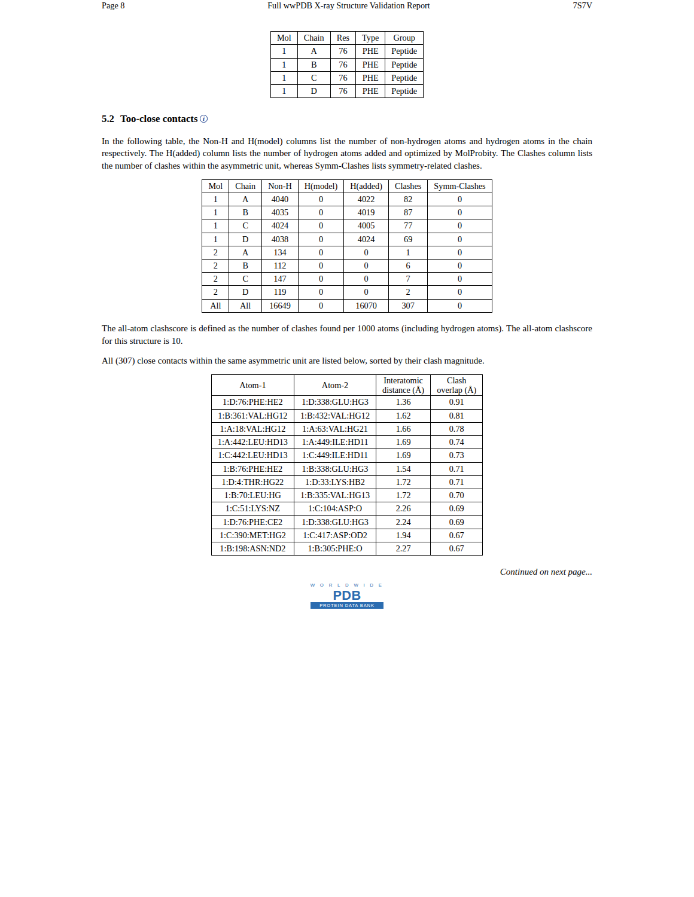Page 8
Full wwPDB X-ray Structure Validation Report
7S7V
| Mol | Chain | Res | Type | Group |
| --- | --- | --- | --- | --- |
| 1 | A | 76 | PHE | Peptide |
| 1 | B | 76 | PHE | Peptide |
| 1 | C | 76 | PHE | Peptide |
| 1 | D | 76 | PHE | Peptide |
5.2 Too-close contactsi
In the following table, the Non-H and H(model) columns list the number of non-hydrogen atoms and hydrogen atoms in the chain respectively. The H(added) column lists the number of hydrogen atoms added and optimized by MolProbity. The Clashes column lists the number of clashes within the asymmetric unit, whereas Symm-Clashes lists symmetry-related clashes.
| Mol | Chain | Non-H | H(model) | H(added) | Clashes | Symm-Clashes |
| --- | --- | --- | --- | --- | --- | --- |
| 1 | A | 4040 | 0 | 4022 | 82 | 0 |
| 1 | B | 4035 | 0 | 4019 | 87 | 0 |
| 1 | C | 4024 | 0 | 4005 | 77 | 0 |
| 1 | D | 4038 | 0 | 4024 | 69 | 0 |
| 2 | A | 134 | 0 | 0 | 1 | 0 |
| 2 | B | 112 | 0 | 0 | 6 | 0 |
| 2 | C | 147 | 0 | 0 | 7 | 0 |
| 2 | D | 119 | 0 | 0 | 2 | 0 |
| All | All | 16649 | 0 | 16070 | 307 | 0 |
The all-atom clashscore is defined as the number of clashes found per 1000 atoms (including hydrogen atoms). The all-atom clashscore for this structure is 10.
All (307) close contacts within the same asymmetric unit are listed below, sorted by their clash magnitude.
| Atom-1 | Atom-2 | Interatomic distance (Å) | Clash overlap (Å) |
| --- | --- | --- | --- |
| 1:D:76:PHE:HE2 | 1:D:338:GLU:HG3 | 1.36 | 0.91 |
| 1:B:361:VAL:HG12 | 1:B:432:VAL:HG12 | 1.62 | 0.81 |
| 1:A:18:VAL:HG12 | 1:A:63:VAL:HG21 | 1.66 | 0.78 |
| 1:A:442:LEU:HD13 | 1:A:449:ILE:HD11 | 1.69 | 0.74 |
| 1:C:442:LEU:HD13 | 1:C:449:ILE:HD11 | 1.69 | 0.73 |
| 1:B:76:PHE:HE2 | 1:B:338:GLU:HG3 | 1.54 | 0.71 |
| 1:D:4:THR:HG22 | 1:D:33:LYS:HB2 | 1.72 | 0.71 |
| 1:B:70:LEU:HG | 1:B:335:VAL:HG13 | 1.72 | 0.70 |
| 1:C:51:LYS:NZ | 1:C:104:ASP:O | 2.26 | 0.69 |
| 1:D:76:PHE:CE2 | 1:D:338:GLU:HG3 | 2.24 | 0.69 |
| 1:C:390:MET:HG2 | 1:C:417:ASP:OD2 | 1.94 | 0.67 |
| 1:B:198:ASN:ND2 | 1:B:305:PHE:O | 2.27 | 0.67 |
Continued on next page...
W O R L D W I D E PDB PROTEIN DATA BANK